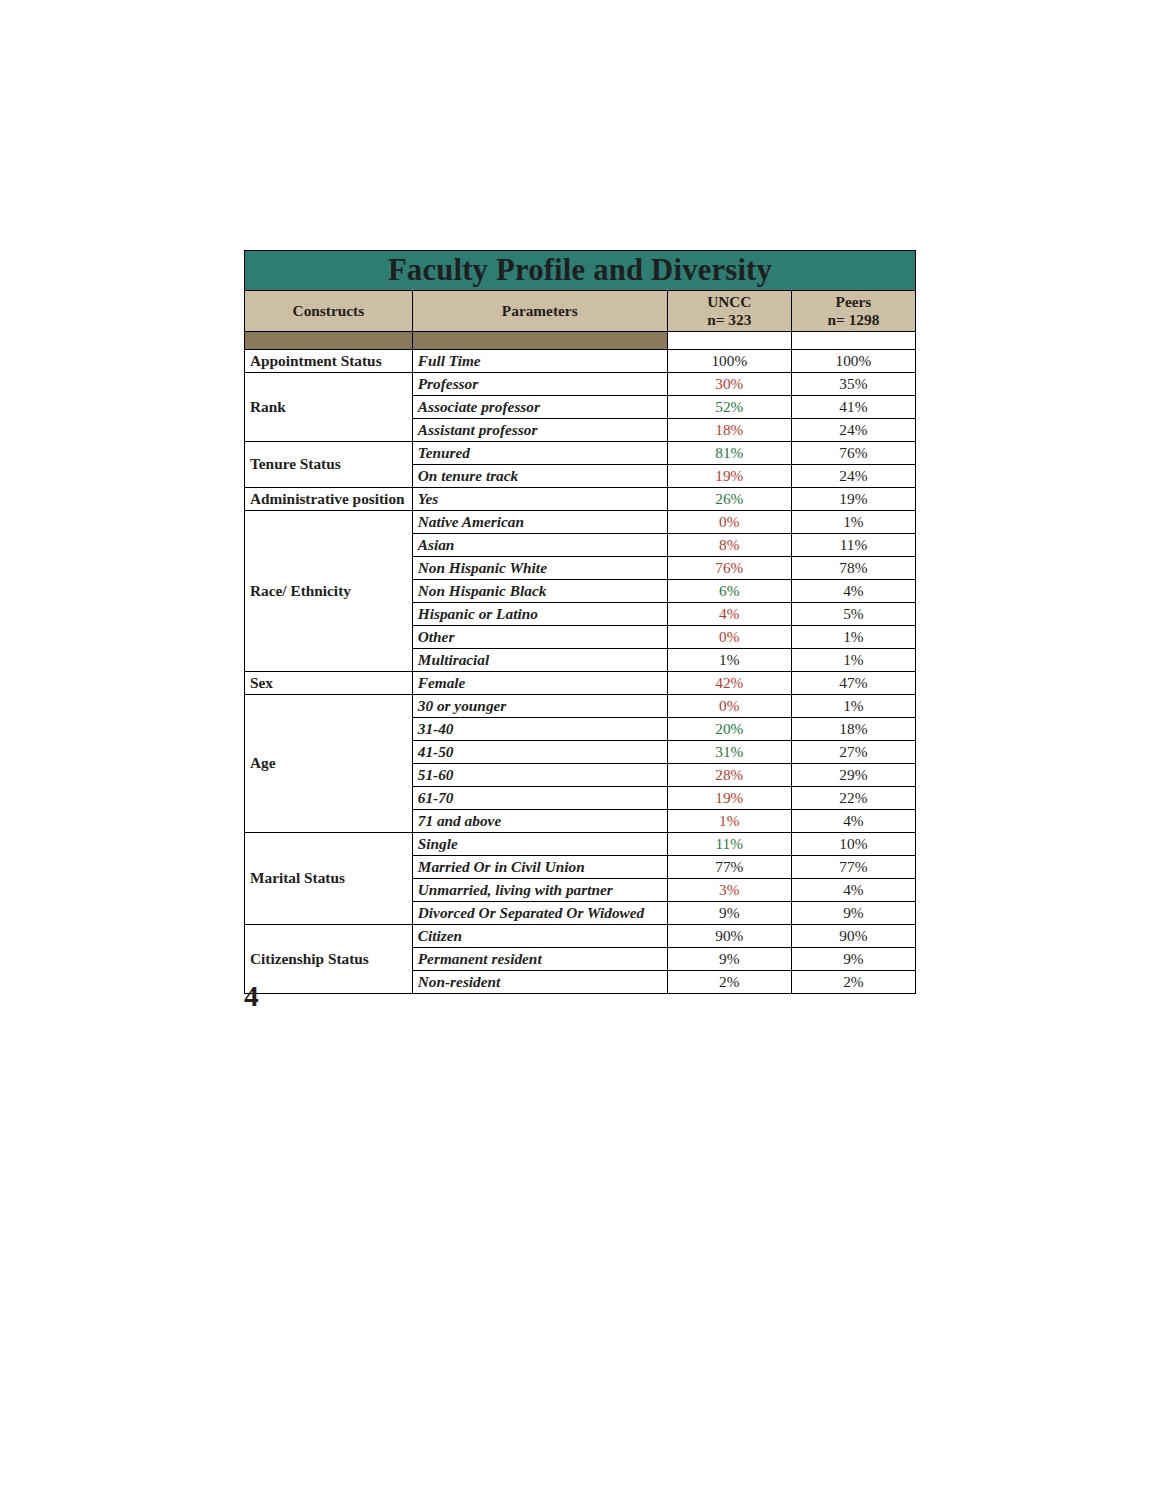| Faculty Profile and Diversity |
| Constructs | Parameters | UNCC n= 323 | Peers n= 1298 |
| Appointment Status | Full Time | 100% | 100% |
| Rank | Professor | 30% | 35% |
| Associate professor | 52% | 41% |
| Assistant professor | 18% | 24% |
| Tenure Status | Tenured | 81% | 76% |
| On tenure track | 19% | 24% |
| Administrative position | Yes | 26% | 19% |
| Race/ Ethnicity | Native American | 0% | 1% |
| Asian | 8% | 11% |
| Non Hispanic White | 76% | 78% |
| Non Hispanic Black | 6% | 4% |
| Hispanic or Latino | 4% | 5% |
| Other | 0% | 1% |
| Multiracial | 1% | 1% |
| Sex | Female | 42% | 47% |
| Age | 30 or younger | 0% | 1% |
| 31-40 | 20% | 18% |
| 41-50 | 31% | 27% |
| 51-60 | 28% | 29% |
| 61-70 | 19% | 22% |
| 71 and above | 1% | 4% |
| Marital Status | Single | 11% | 10% |
| Married Or in Civil Union | 77% | 77% |
| Unmarried, living with partner | 3% | 4% |
| Divorced Or Separated Or Widowed | 9% | 9% |
| Citizenship Status | Citizen | 90% | 90% |
| Permanent resident | 9% | 9% |
| Non-resident | 2% | 2% |
4